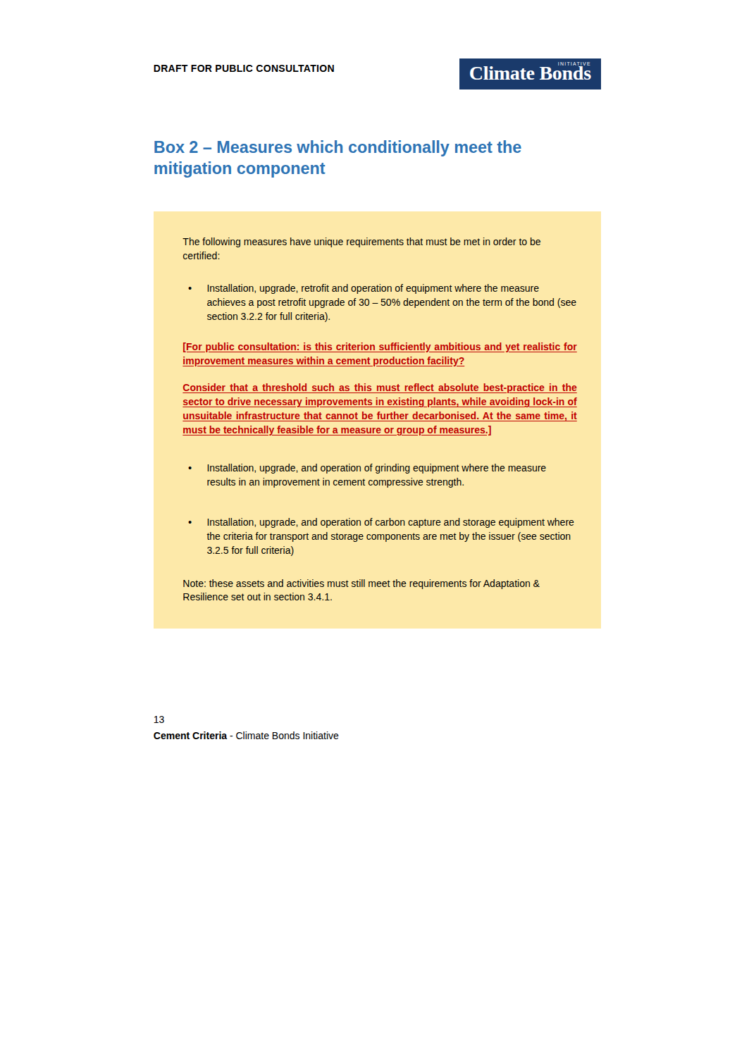DRAFT FOR PUBLIC CONSULTATION
INITIATIVE
Climate Bonds
Box 2 – Measures which conditionally meet the mitigation component
The following measures have unique requirements that must be met in order to be certified:
Installation, upgrade, retrofit and operation of equipment where the measure achieves a post retrofit upgrade of 30 – 50% dependent on the term of the bond (see section 3.2.2 for full criteria).
[For public consultation: is this criterion sufficiently ambitious and yet realistic for improvement measures within a cement production facility?
Consider that a threshold such as this must reflect absolute best-practice in the sector to drive necessary improvements in existing plants, while avoiding lock-in of unsuitable infrastructure that cannot be further decarbonised. At the same time, it must be technically feasible for a measure or group of measures.]
Installation, upgrade, and operation of grinding equipment where the measure results in an improvement in cement compressive strength.
Installation, upgrade, and operation of carbon capture and storage equipment where the criteria for transport and storage components are met by the issuer (see section 3.2.5 for full criteria)
Note: these assets and activities must still meet the requirements for Adaptation & Resilience set out in section 3.4.1.
13
Cement Criteria - Climate Bonds Initiative